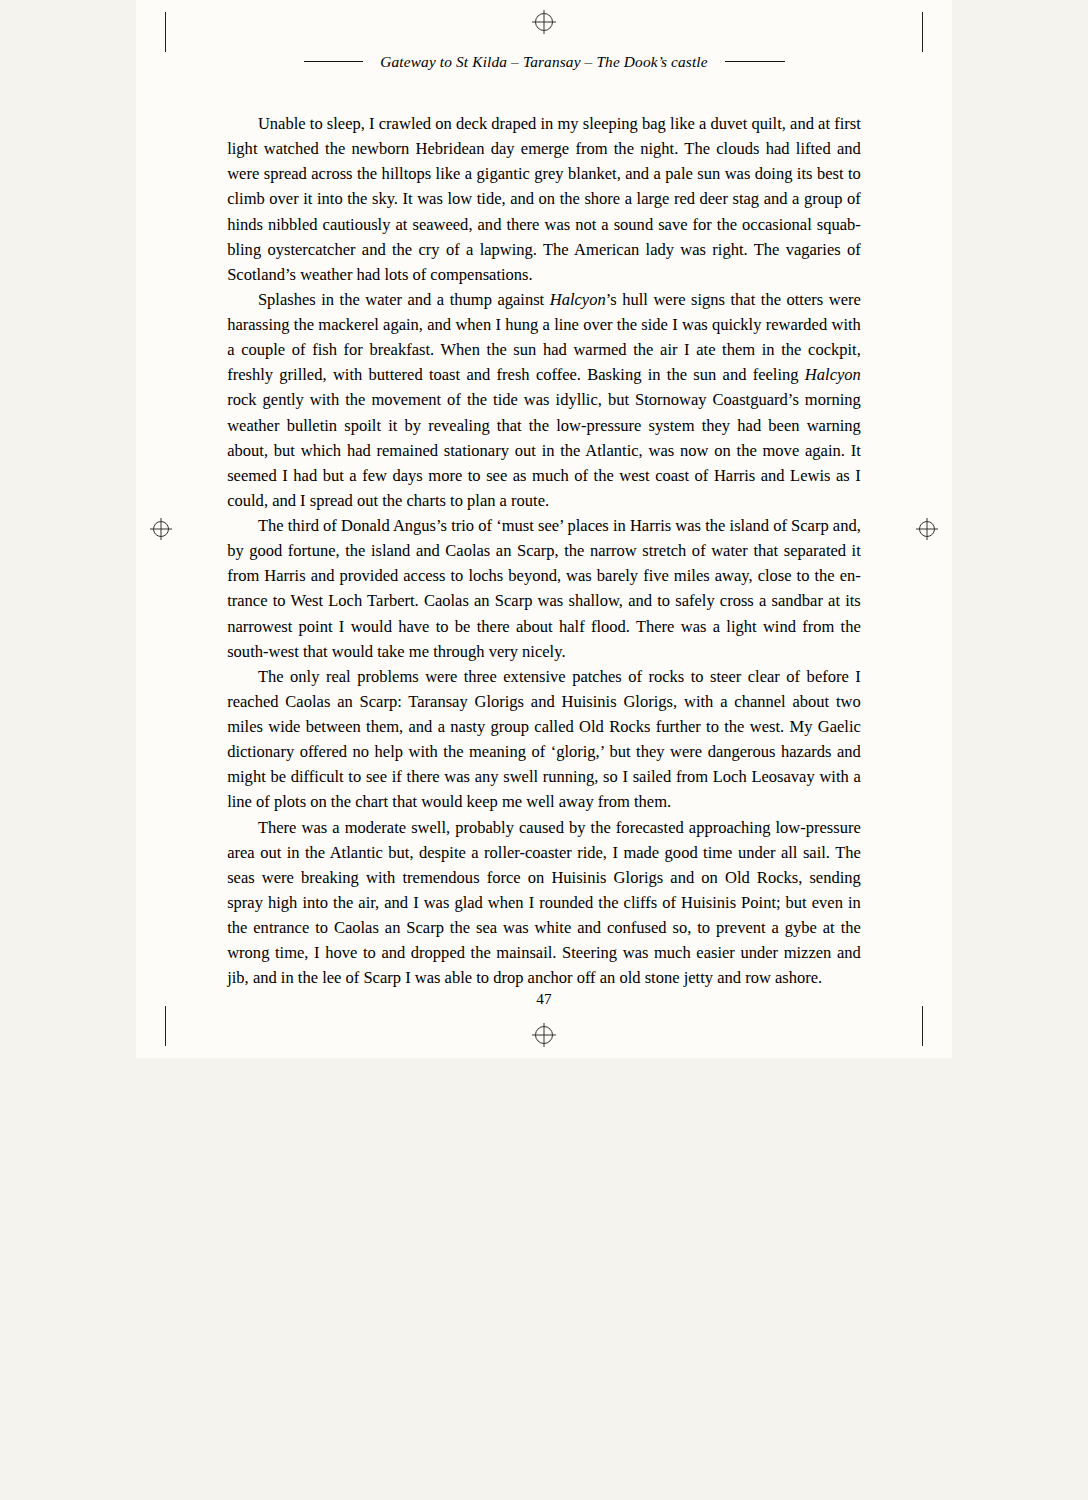Gateway to St Kilda – Taransay – The Dook’s castle
Unable to sleep, I crawled on deck draped in my sleeping bag like a duvet quilt, and at first light watched the newborn Hebridean day emerge from the night. The clouds had lifted and were spread across the hilltops like a gigantic grey blanket, and a pale sun was doing its best to climb over it into the sky. It was low tide, and on the shore a large red deer stag and a group of hinds nibbled cautiously at seaweed, and there was not a sound save for the occasional squabbling oystercatcher and the cry of a lapwing. The American lady was right. The vagaries of Scotland’s weather had lots of compensations.
Splashes in the water and a thump against Halcyon’s hull were signs that the otters were harassing the mackerel again, and when I hung a line over the side I was quickly rewarded with a couple of fish for breakfast. When the sun had warmed the air I ate them in the cockpit, freshly grilled, with buttered toast and fresh coffee. Basking in the sun and feeling Halcyon rock gently with the movement of the tide was idyllic, but Stornoway Coastguard’s morning weather bulletin spoilt it by revealing that the low-pressure system they had been warning about, but which had remained stationary out in the Atlantic, was now on the move again. It seemed I had but a few days more to see as much of the west coast of Harris and Lewis as I could, and I spread out the charts to plan a route.
The third of Donald Angus’s trio of ‘must see’ places in Harris was the island of Scarp and, by good fortune, the island and Caolas an Scarp, the narrow stretch of water that separated it from Harris and provided access to lochs beyond, was barely five miles away, close to the entrance to West Loch Tarbert. Caolas an Scarp was shallow, and to safely cross a sandbar at its narrowest point I would have to be there about half flood. There was a light wind from the south-west that would take me through very nicely.
The only real problems were three extensive patches of rocks to steer clear of before I reached Caolas an Scarp: Taransay Glorigs and Huisinis Glorigs, with a channel about two miles wide between them, and a nasty group called Old Rocks further to the west. My Gaelic dictionary offered no help with the meaning of ‘glorig,’ but they were dangerous hazards and might be difficult to see if there was any swell running, so I sailed from Loch Leosavay with a line of plots on the chart that would keep me well away from them.
There was a moderate swell, probably caused by the forecasted approaching low-pressure area out in the Atlantic but, despite a roller-coaster ride, I made good time under all sail. The seas were breaking with tremendous force on Huisinis Glorigs and on Old Rocks, sending spray high into the air, and I was glad when I rounded the cliffs of Huisinis Point; but even in the entrance to Caolas an Scarp the sea was white and confused so, to prevent a gybe at the wrong time, I hove to and dropped the mainsail. Steering was much easier under mizzen and jib, and in the lee of Scarp I was able to drop anchor off an old stone jetty and row ashore.
47